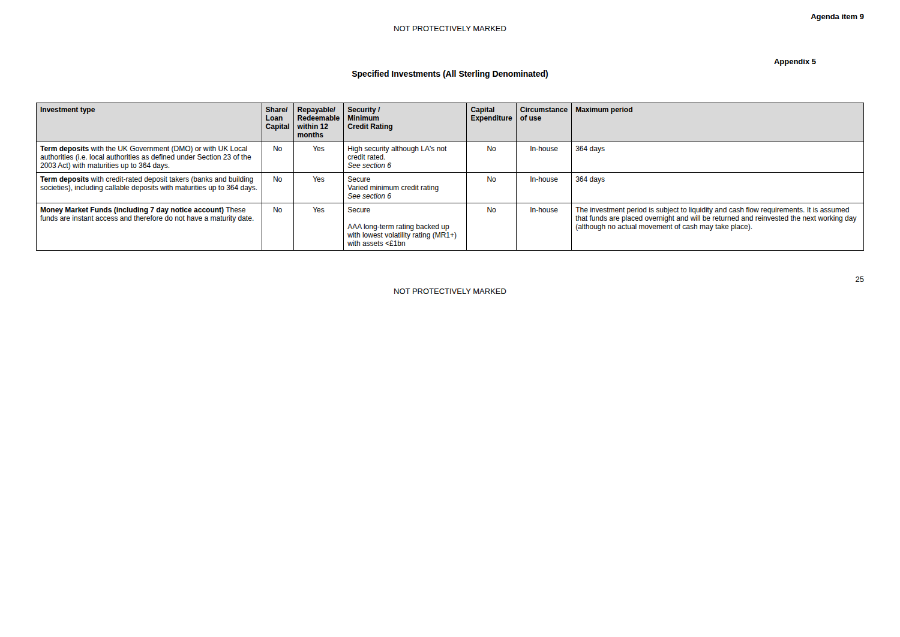Agenda item 9
NOT PROTECTIVELY MARKED
Appendix 5
Specified Investments (All Sterling Denominated)
| Investment type | Share/ Loan Capital | Repayable/ Redeemable within 12 months | Security / Minimum Credit Rating | Capital Expenditure | Circumstance of use | Maximum period |
| --- | --- | --- | --- | --- | --- | --- |
| Term deposits with the UK Government (DMO) or with UK Local authorities (i.e. local authorities as defined under Section 23 of the 2003 Act) with maturities up to 364 days. | No | Yes | High security although LA's not credit rated. See section 6 | No | In-house | 364 days |
| Term deposits with credit-rated deposit takers (banks and building societies), including callable deposits with maturities up to 364 days. | No | Yes | Secure Varied minimum credit rating See section 6 | No | In-house | 364 days |
| Money Market Funds (including 7 day notice account) These funds are instant access and therefore do not have a maturity date. | No | Yes | Secure AAA long-term rating backed up with lowest volatility rating (MR1+) with assets <£1bn | No | In-house | The investment period is subject to liquidity and cash flow requirements. It is assumed that funds are placed overnight and will be returned and reinvested the next working day (although no actual movement of cash may take place). |
NOT PROTECTIVELY MARKED 25